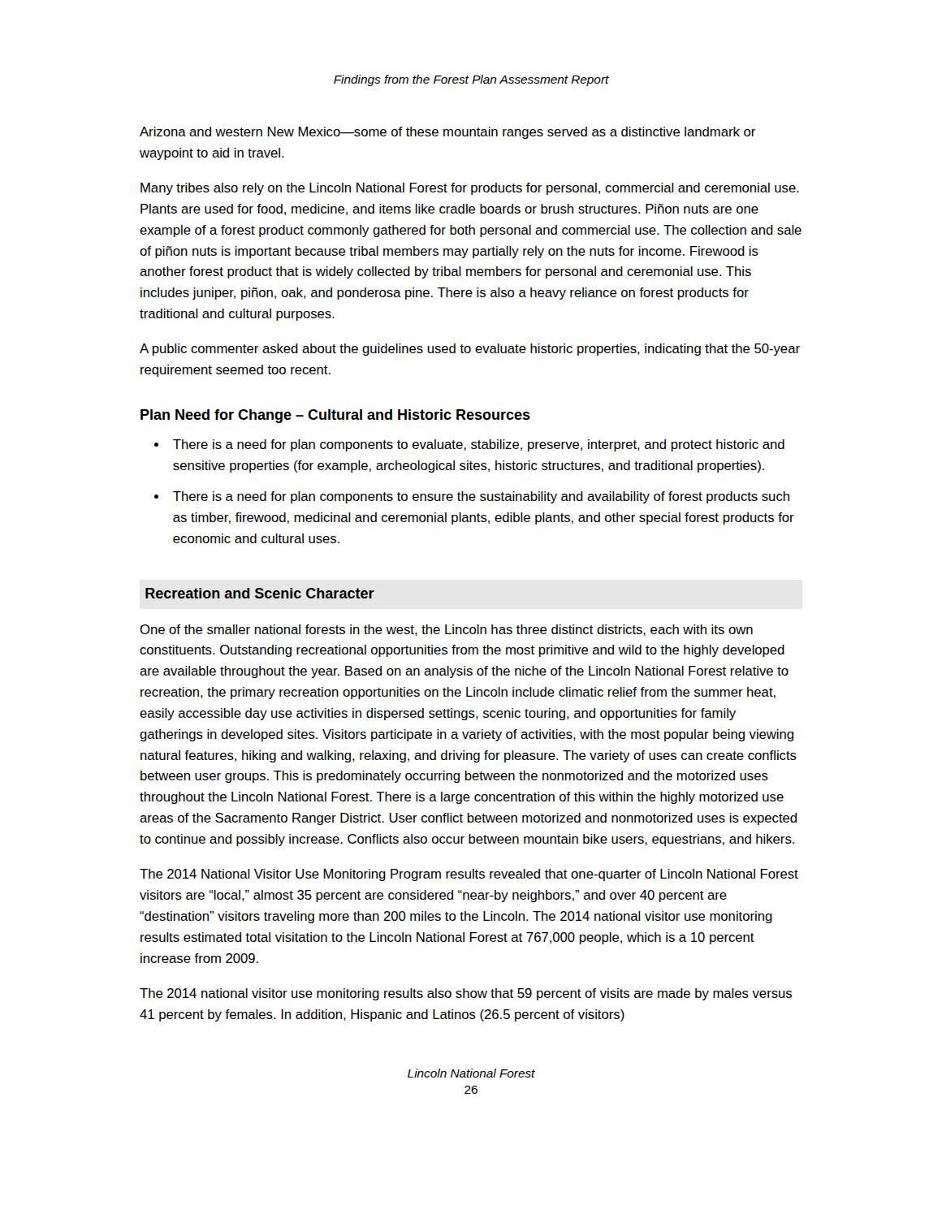Findings from the Forest Plan Assessment Report
Arizona and western New Mexico—some of these mountain ranges served as a distinctive landmark or waypoint to aid in travel.
Many tribes also rely on the Lincoln National Forest for products for personal, commercial and ceremonial use. Plants are used for food, medicine, and items like cradle boards or brush structures. Piñon nuts are one example of a forest product commonly gathered for both personal and commercial use. The collection and sale of piñon nuts is important because tribal members may partially rely on the nuts for income. Firewood is another forest product that is widely collected by tribal members for personal and ceremonial use. This includes juniper, piñon, oak, and ponderosa pine. There is also a heavy reliance on forest products for traditional and cultural purposes.
A public commenter asked about the guidelines used to evaluate historic properties, indicating that the 50-year requirement seemed too recent.
Plan Need for Change – Cultural and Historic Resources
There is a need for plan components to evaluate, stabilize, preserve, interpret, and protect historic and sensitive properties (for example, archeological sites, historic structures, and traditional properties).
There is a need for plan components to ensure the sustainability and availability of forest products such as timber, firewood, medicinal and ceremonial plants, edible plants, and other special forest products for economic and cultural uses.
Recreation and Scenic Character
One of the smaller national forests in the west, the Lincoln has three distinct districts, each with its own constituents. Outstanding recreational opportunities from the most primitive and wild to the highly developed are available throughout the year. Based on an analysis of the niche of the Lincoln National Forest relative to recreation, the primary recreation opportunities on the Lincoln include climatic relief from the summer heat, easily accessible day use activities in dispersed settings, scenic touring, and opportunities for family gatherings in developed sites. Visitors participate in a variety of activities, with the most popular being viewing natural features, hiking and walking, relaxing, and driving for pleasure. The variety of uses can create conflicts between user groups. This is predominately occurring between the nonmotorized and the motorized uses throughout the Lincoln National Forest. There is a large concentration of this within the highly motorized use areas of the Sacramento Ranger District. User conflict between motorized and nonmotorized uses is expected to continue and possibly increase. Conflicts also occur between mountain bike users, equestrians, and hikers.
The 2014 National Visitor Use Monitoring Program results revealed that one-quarter of Lincoln National Forest visitors are “local,” almost 35 percent are considered “near-by neighbors,” and over 40 percent are “destination” visitors traveling more than 200 miles to the Lincoln. The 2014 national visitor use monitoring results estimated total visitation to the Lincoln National Forest at 767,000 people, which is a 10 percent increase from 2009.
The 2014 national visitor use monitoring results also show that 59 percent of visits are made by males versus 41 percent by females. In addition, Hispanic and Latinos (26.5 percent of visitors)
Lincoln National Forest
26